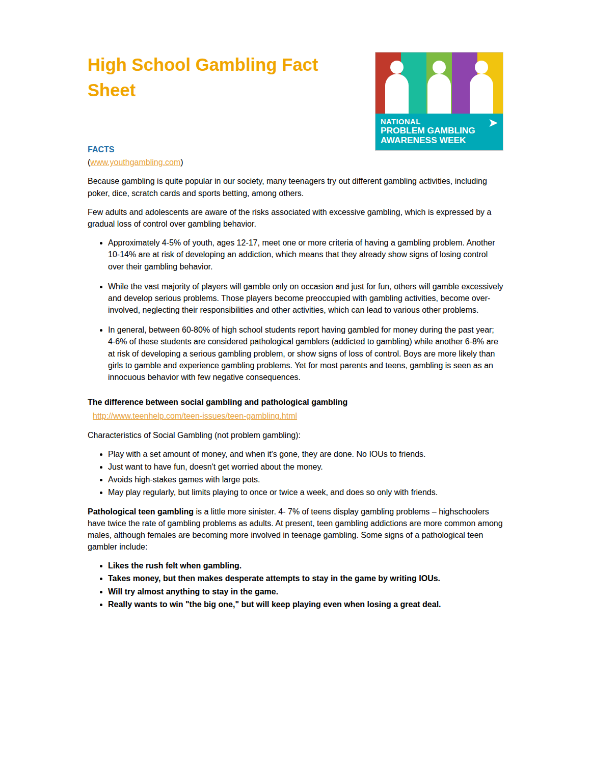➤
NATIONAL
PROBLEM GAMBLING
AWARENESS WEEK
High School Gambling Fact Sheet
FACTS
(www.youthgambling.com)
Because gambling is quite popular in our society, many teenagers try out different gambling activities, including poker, dice, scratch cards and sports betting, among others.
Few adults and adolescents are aware of the risks associated with excessive gambling, which is expressed by a gradual loss of control over gambling behavior.
Approximately 4-5% of youth, ages 12-17, meet one or more criteria of having a gambling problem. Another 10-14% are at risk of developing an addiction, which means that they already show signs of losing control over their gambling behavior.
While the vast majority of players will gamble only on occasion and just for fun, others will gamble excessively and develop serious problems. Those players become preoccupied with gambling activities, become over-involved, neglecting their responsibilities and other activities, which can lead to various other problems.
In general, between 60-80% of high school students report having gambled for money during the past year; 4-6% of these students are considered pathological gamblers (addicted to gambling) while another 6-8% are at risk of developing a serious gambling problem, or show signs of loss of control. Boys are more likely than girls to gamble and experience gambling problems. Yet for most parents and teens, gambling is seen as an innocuous behavior with few negative consequences.
The difference between social gambling and pathological gambling
http://www.teenhelp.com/teen-issues/teen-gambling.html
Characteristics of Social Gambling (not problem gambling):
Play with a set amount of money, and when it's gone, they are done. No IOUs to friends.
Just want to have fun, doesn't get worried about the money.
Avoids high-stakes games with large pots.
May play regularly, but limits playing to once or twice a week, and does so only with friends.
Pathological teen gambling is a little more sinister. 4- 7% of teens display gambling problems – highschoolers have twice the rate of gambling problems as adults. At present, teen gambling addictions are more common among males, although females are becoming more involved in teenage gambling. Some signs of a pathological teen gambler include:
Likes the rush felt when gambling.
Takes money, but then makes desperate attempts to stay in the game by writing IOUs.
Will try almost anything to stay in the game.
Really wants to win "the big one," but will keep playing even when losing a great deal.